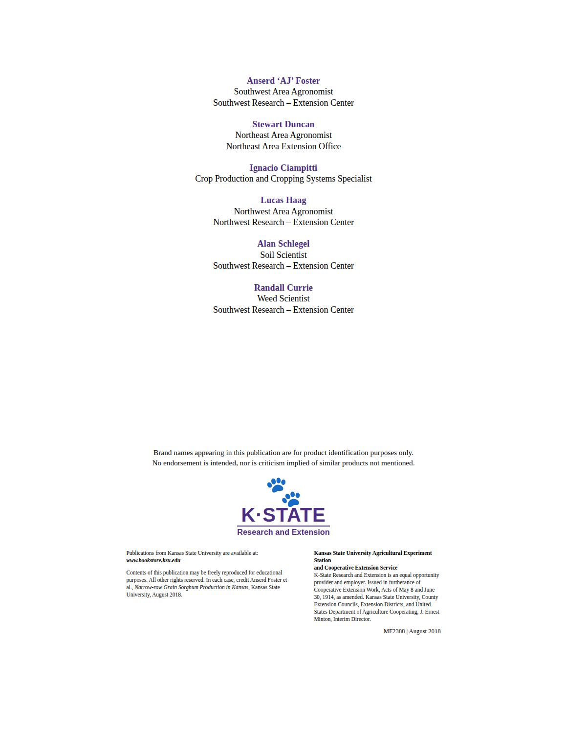Anserd ‘AJ’ Foster
Southwest Area Agronomist
Southwest Research – Extension Center
Stewart Duncan
Northeast Area Agronomist
Northeast Area Extension Office
Ignacio Ciampitti
Crop Production and Cropping Systems Specialist
Lucas Haag
Northwest Area Agronomist
Northwest Research – Extension Center
Alan Schlegel
Soil Scientist
Southwest Research – Extension Center
Randall Currie
Weed Scientist
Southwest Research – Extension Center
Brand names appearing in this publication are for product identification purposes only.
No endorsement is intended, nor is criticism implied of similar products not mentioned.
🐾
K·STATE
Research and Extension
Publications from Kansas State University are available at: www.bookstore.ksu.edu
Contents of this publication may be freely reproduced for educational purposes. All other rights reserved. In each case, credit Anserd Foster et al., Narrow-row Grain Sorghum Production in Kansas, Kansas State University, August 2018.
Kansas State University Agricultural Experiment Station
and Cooperative Extension Service
K-State Research and Extension is an equal opportunity provider and employer. Issued in furtherance of Cooperative Extension Work, Acts of May 8 and June 30, 1914, as amended. Kansas State University, County Extension Councils, Extension Districts, and United States Department of Agriculture Cooperating, J. Ernest Minton, Interim Director.
MF2388 | August 2018